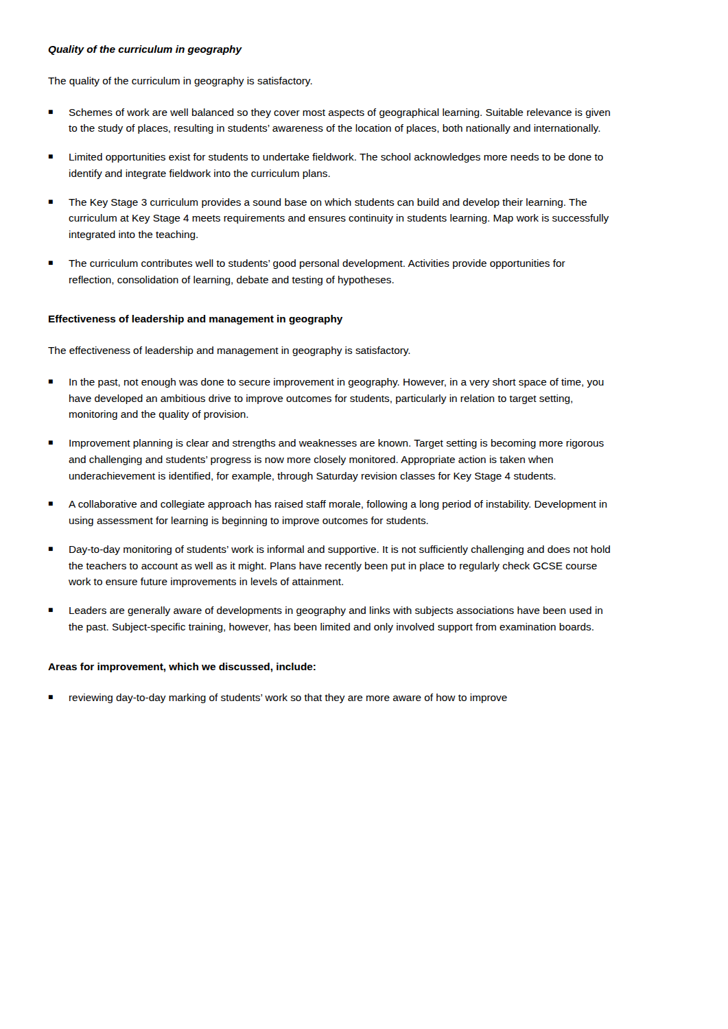Quality of the curriculum in geography
The quality of the curriculum in geography is satisfactory.
Schemes of work are well balanced so they cover most aspects of geographical learning. Suitable relevance is given to the study of places, resulting in students’ awareness of the location of places, both nationally and internationally.
Limited opportunities exist for students to undertake fieldwork. The school acknowledges more needs to be done to identify and integrate fieldwork into the curriculum plans.
The Key Stage 3 curriculum provides a sound base on which students can build and develop their learning. The curriculum at Key Stage 4 meets requirements and ensures continuity in students learning. Map work is successfully integrated into the teaching.
The curriculum contributes well to students’ good personal development. Activities provide opportunities for reflection, consolidation of learning, debate and testing of hypotheses.
Effectiveness of leadership and management in geography
The effectiveness of leadership and management in geography is satisfactory.
In the past, not enough was done to secure improvement in geography. However, in a very short space of time, you have developed an ambitious drive to improve outcomes for students, particularly in relation to target setting, monitoring and the quality of provision.
Improvement planning is clear and strengths and weaknesses are known. Target setting is becoming more rigorous and challenging and students’ progress is now more closely monitored. Appropriate action is taken when underachievement is identified, for example, through Saturday revision classes for Key Stage 4 students.
A collaborative and collegiate approach has raised staff morale, following a long period of instability. Development in using assessment for learning is beginning to improve outcomes for students.
Day-to-day monitoring of students’ work is informal and supportive. It is not sufficiently challenging and does not hold the teachers to account as well as it might. Plans have recently been put in place to regularly check GCSE course work to ensure future improvements in levels of attainment.
Leaders are generally aware of developments in geography and links with subjects associations have been used in the past. Subject-specific training, however, has been limited and only involved support from examination boards.
Areas for improvement, which we discussed, include:
reviewing day-to-day marking of students’ work so that they are more aware of how to improve